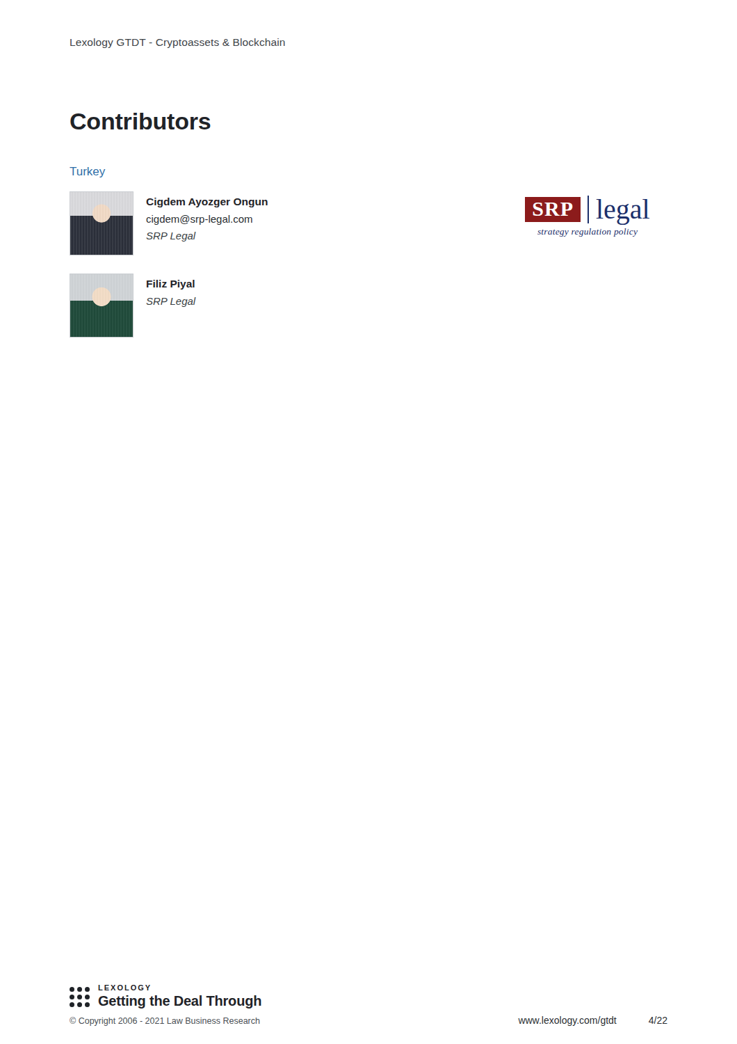Lexology GTDT - Cryptoassets & Blockchain
Contributors
Turkey
Cigdem Ayozger Ongun
cigdem@srp-legal.com
SRP Legal
Filiz Piyal
SRP Legal
SRP legal
strategy regulation policy
LEXOLOGY
Getting the Deal Through
© Copyright 2006 - 2021 Law Business Research
www.lexology.com/gtdt 4/22